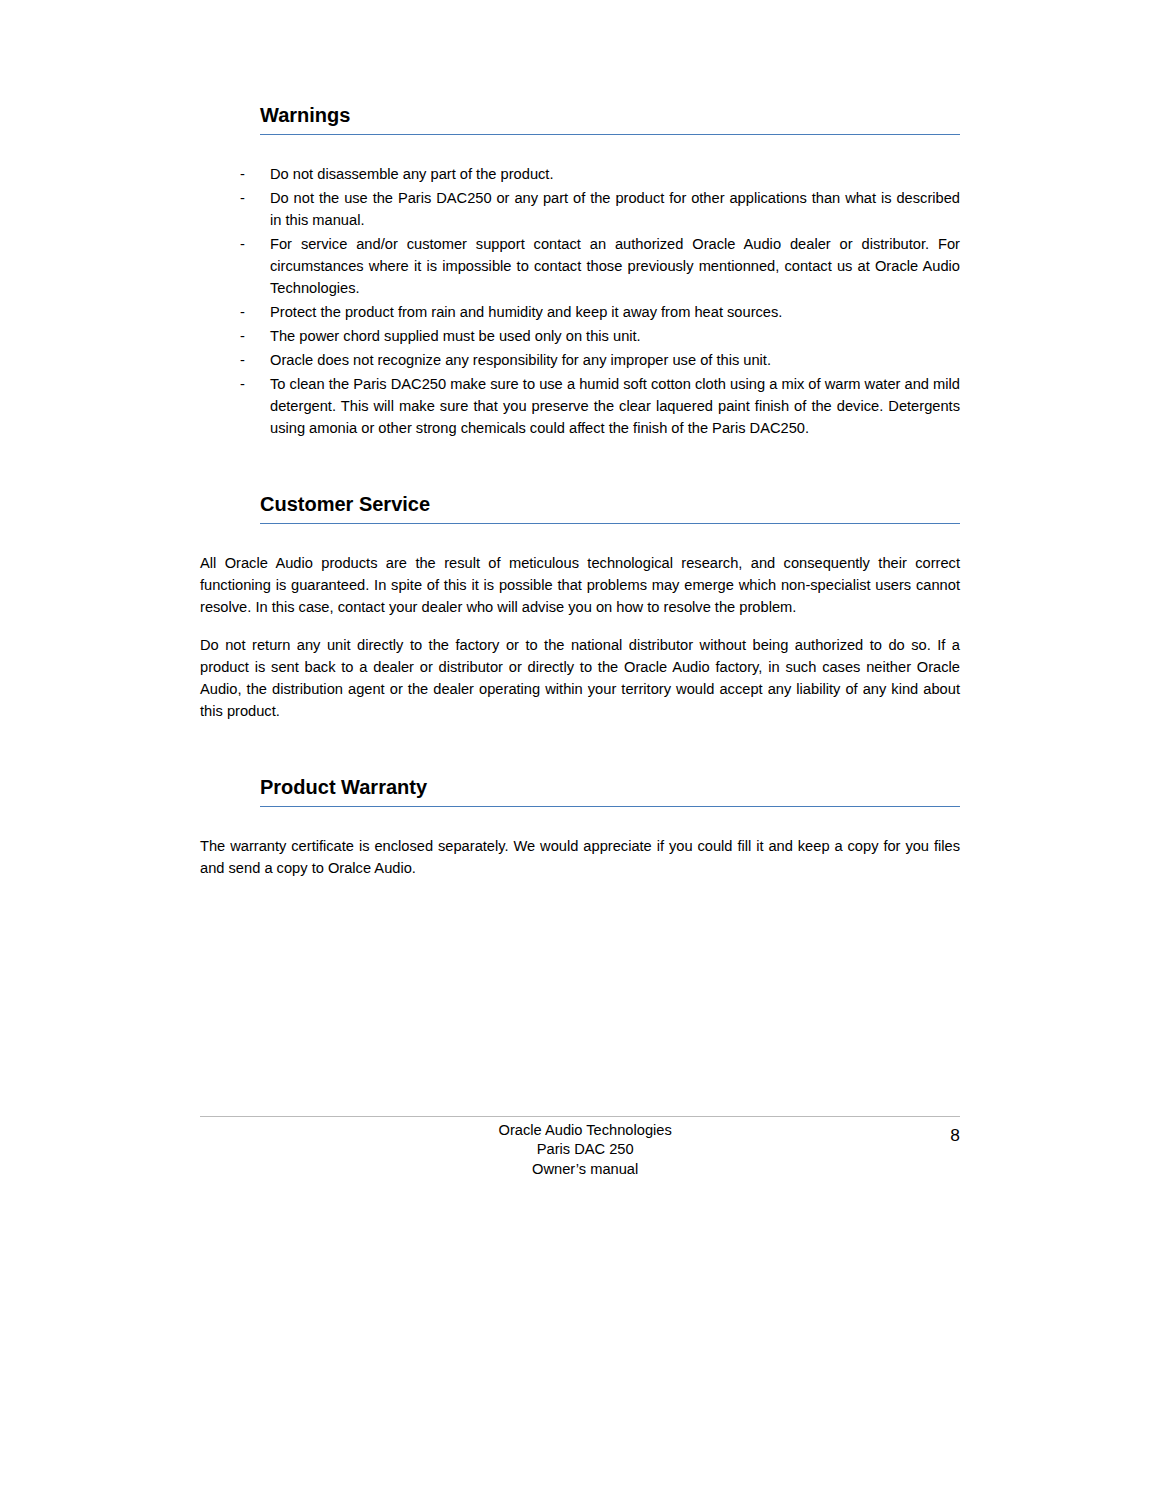Warnings
Do not disassemble any part of the product.
Do not the use the Paris DAC250 or any part of the product for other applications than what is described in this manual.
For service and/or customer support contact an authorized Oracle Audio dealer or distributor. For circumstances where it is impossible to contact those previously mentionned, contact us at Oracle Audio Technologies.
Protect the product from rain and humidity and keep it away from heat sources.
The power chord supplied must be used only on this unit.
Oracle does not recognize any responsibility for any improper use of this unit.
To clean the Paris DAC250 make sure to use a humid soft cotton cloth using a mix of warm water and mild detergent. This will make sure that you preserve the clear laquered paint finish of the device. Detergents using amonia or other strong chemicals could affect the finish of the Paris DAC250.
Customer Service
All Oracle Audio products are the result of meticulous technological research, and consequently their correct functioning is guaranteed. In spite of this it is possible that problems may emerge which non-specialist users cannot resolve. In this case, contact your dealer who will advise you on how to resolve the problem.
Do not return any unit directly to the factory or to the national distributor without being authorized to do so. If a product is sent back to a dealer or distributor or directly to the Oracle Audio factory, in such cases neither Oracle Audio, the distribution agent or the dealer operating within your territory would accept any liability of any kind about this product.
Product Warranty
The warranty certificate is enclosed separately. We would appreciate if you could fill it and keep a copy for you files and send a copy to Oralce Audio.
Oracle Audio Technologies
Paris DAC 250
Owner’s manual
8